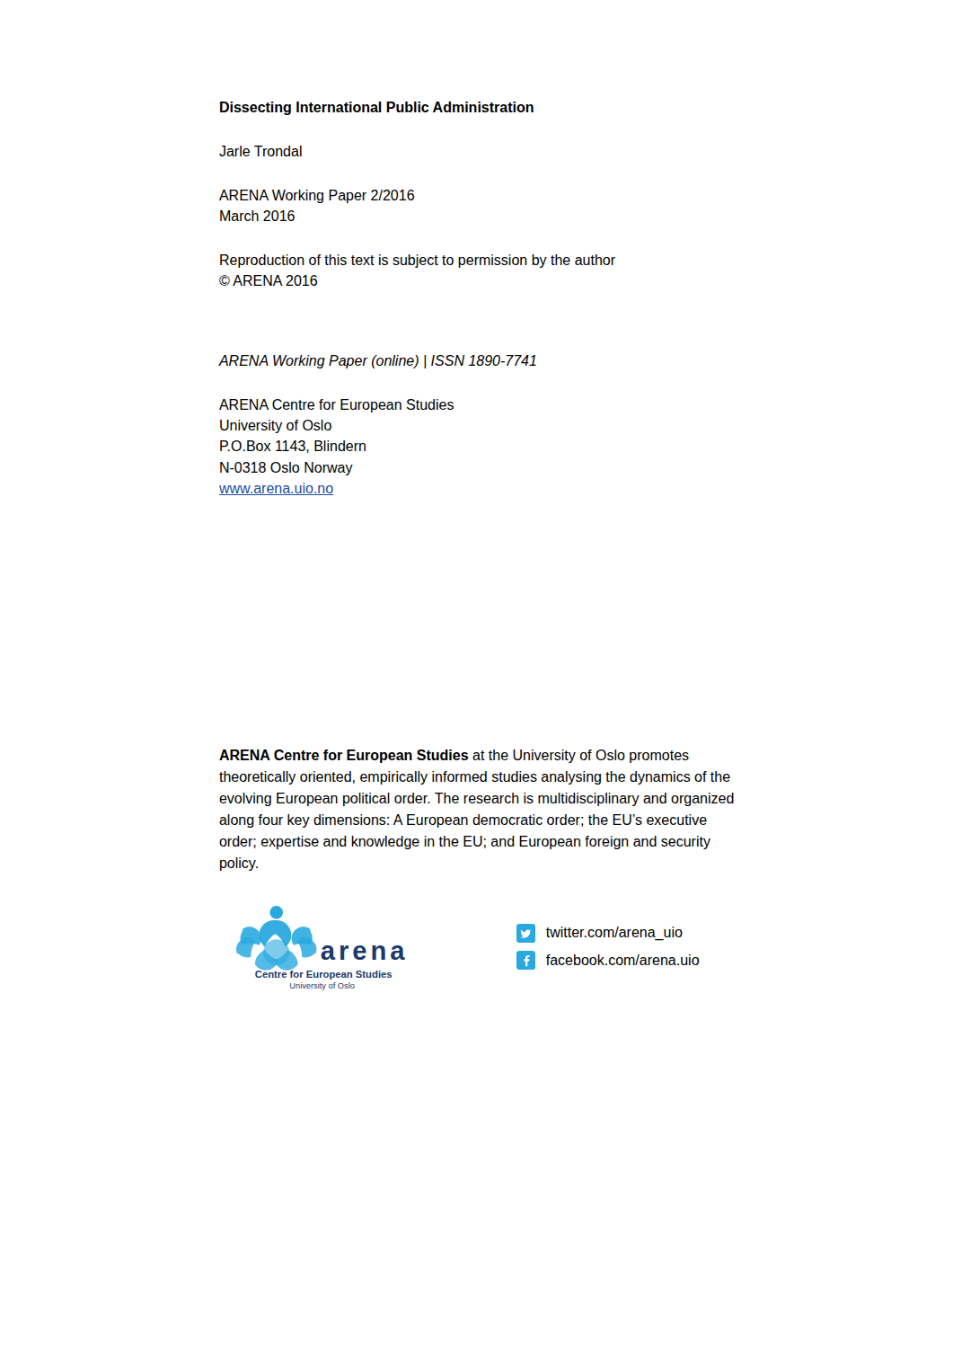Dissecting International Public Administration
Jarle Trondal
ARENA Working Paper 2/2016 March 2016
Reproduction of this text is subject to permission by the author © ARENA 2016
ARENA Working Paper (online) | ISSN 1890-7741
ARENA Centre for European Studies University of Oslo P.O.Box 1143, Blindern N-0318 Oslo Norway www.arena.uio.no
ARENA Centre for European Studies at the University of Oslo promotes theoretically oriented, empirically informed studies analysing the dynamics of the evolving European political order. The research is multidisciplinary and organized along four key dimensions: A European democratic order; the EU’s executive order; expertise and knowledge in the EU; and European foreign and security policy.
arena Centre for European Studies University of Oslo
twitter.com/arena_uio
facebook.com/arena.uio